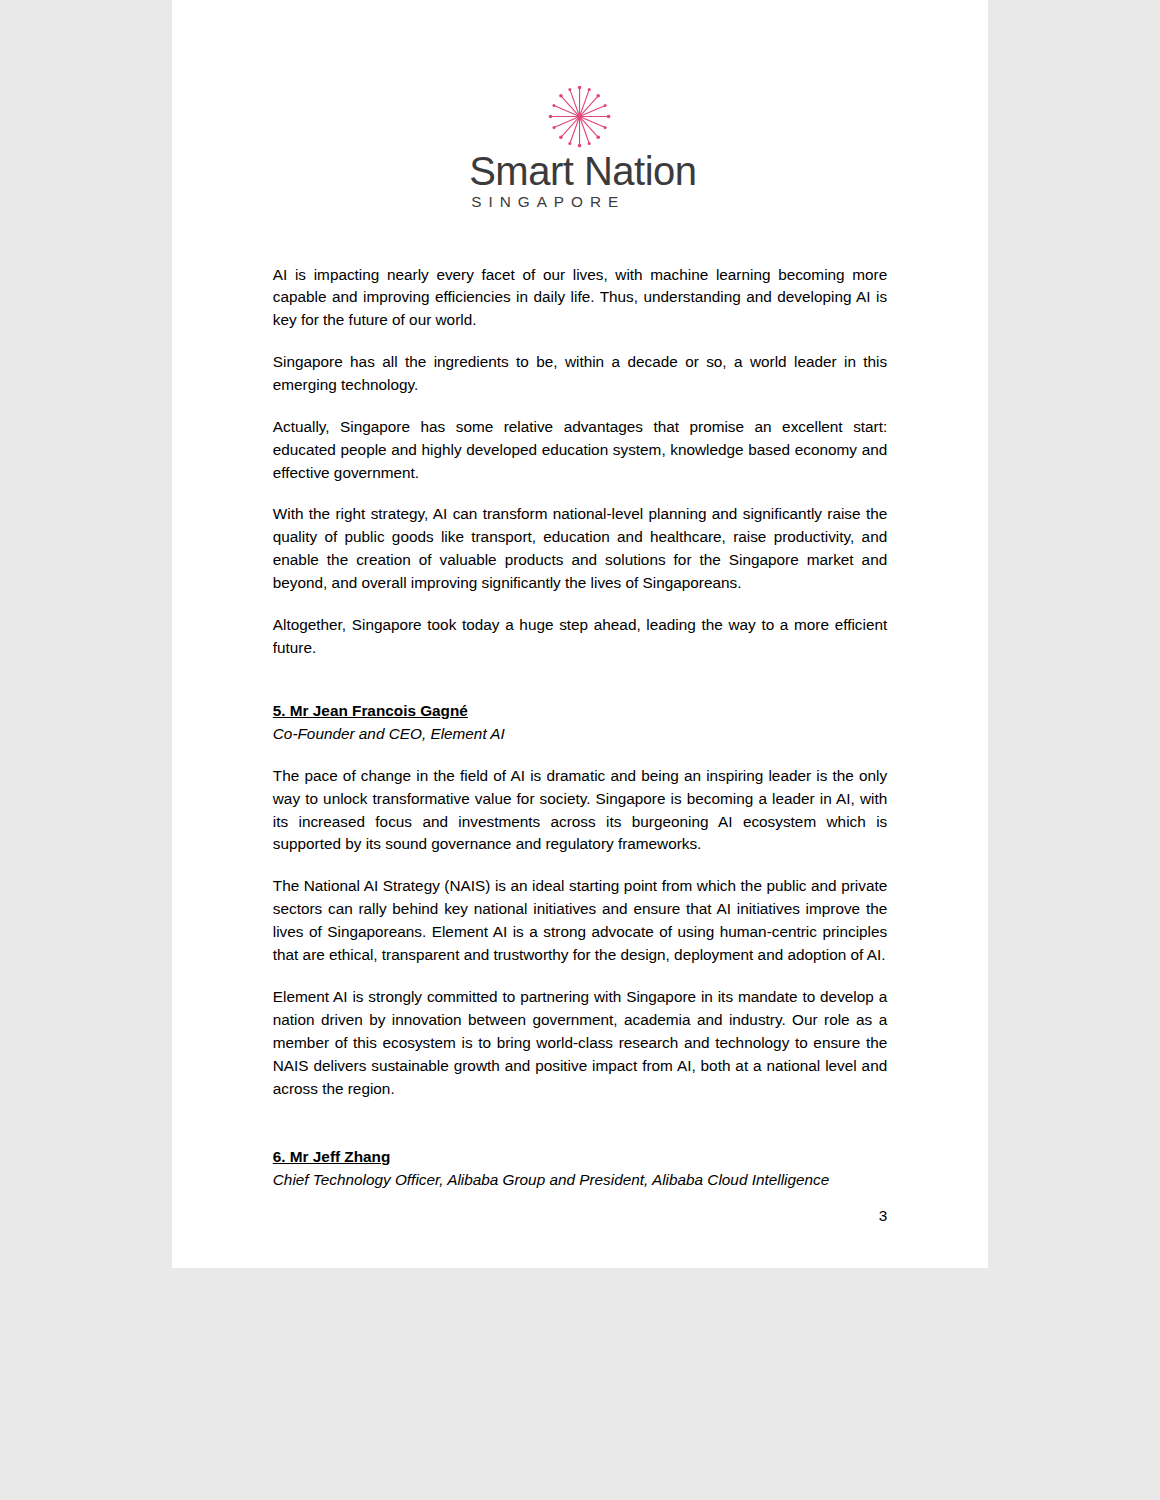Smart Nation
SINGAPORE
AI is impacting nearly every facet of our lives, with machine learning becoming more capable and improving efficiencies in daily life. Thus, understanding and developing AI is key for the future of our world.
Singapore has all the ingredients to be, within a decade or so, a world leader in this emerging technology.
Actually, Singapore has some relative advantages that promise an excellent start: educated people and highly developed education system, knowledge based economy and effective government.
With the right strategy, AI can transform national-level planning and significantly raise the quality of public goods like transport, education and healthcare, raise productivity, and enable the creation of valuable products and solutions for the Singapore market and beyond, and overall improving significantly the lives of Singaporeans.
Altogether, Singapore took today a huge step ahead, leading the way to a more efficient future.
5. Mr Jean Francois Gagné
Co-Founder and CEO, Element AI
The pace of change in the field of AI is dramatic and being an inspiring leader is the only way to unlock transformative value for society. Singapore is becoming a leader in AI, with its increased focus and investments across its burgeoning AI ecosystem which is supported by its sound governance and regulatory frameworks.
The National AI Strategy (NAIS) is an ideal starting point from which the public and private sectors can rally behind key national initiatives and ensure that AI initiatives improve the lives of Singaporeans. Element AI is a strong advocate of using human-centric principles that are ethical, transparent and trustworthy for the design, deployment and adoption of AI.
Element AI is strongly committed to partnering with Singapore in its mandate to develop a nation driven by innovation between government, academia and industry. Our role as a member of this ecosystem is to bring world-class research and technology to ensure the NAIS delivers sustainable growth and positive impact from AI, both at a national level and across the region.
6. Mr Jeff Zhang
Chief Technology Officer, Alibaba Group and President, Alibaba Cloud Intelligence
3